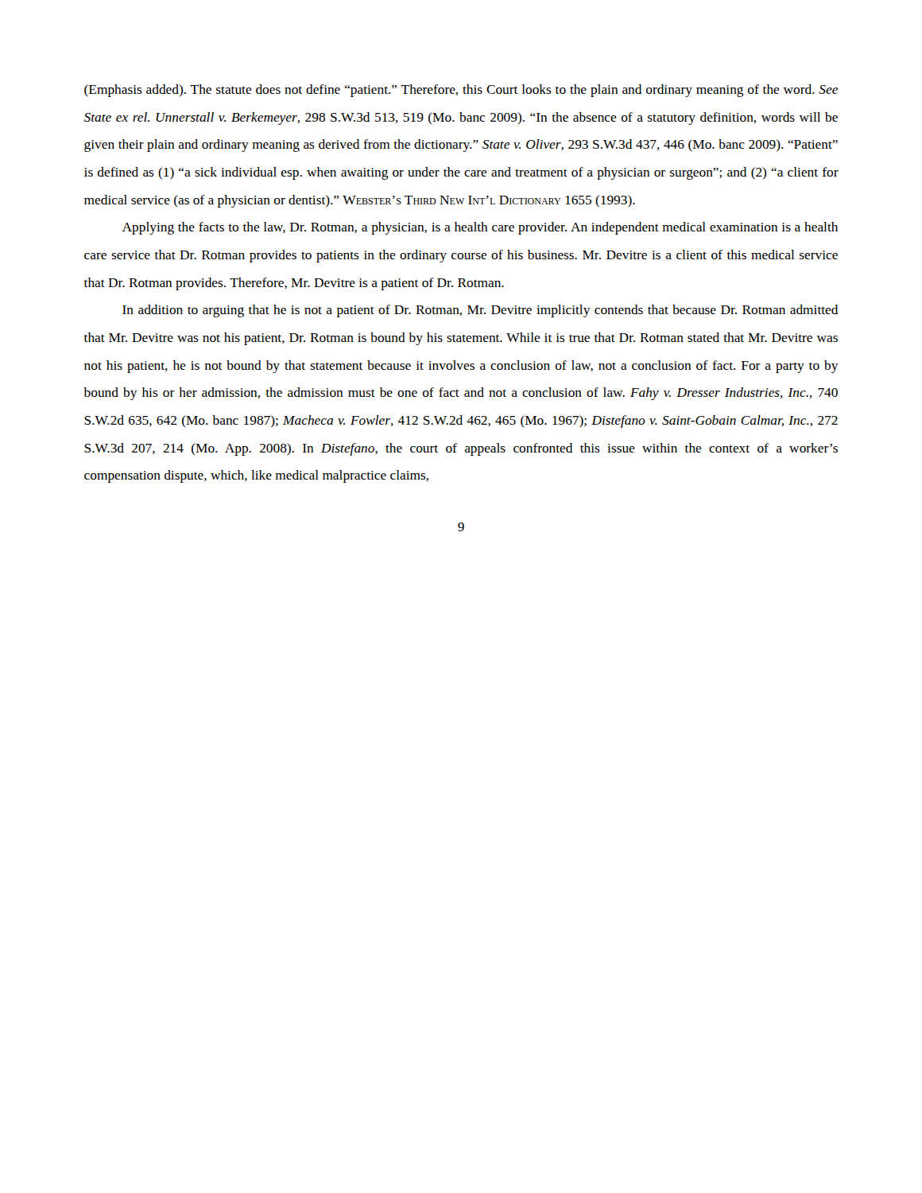(Emphasis added). The statute does not define “patient.” Therefore, this Court looks to the plain and ordinary meaning of the word. See State ex rel. Unnerstall v. Berkemeyer, 298 S.W.3d 513, 519 (Mo. banc 2009). “In the absence of a statutory definition, words will be given their plain and ordinary meaning as derived from the dictionary.” State v. Oliver, 293 S.W.3d 437, 446 (Mo. banc 2009). “Patient” is defined as (1) “a sick individual esp. when awaiting or under the care and treatment of a physician or surgeon”; and (2) “a client for medical service (as of a physician or dentist).” Webster’s Third New Int’l Dictionary 1655 (1993).
Applying the facts to the law, Dr. Rotman, a physician, is a health care provider. An independent medical examination is a health care service that Dr. Rotman provides to patients in the ordinary course of his business. Mr. Devitre is a client of this medical service that Dr. Rotman provides. Therefore, Mr. Devitre is a patient of Dr. Rotman.
In addition to arguing that he is not a patient of Dr. Rotman, Mr. Devitre implicitly contends that because Dr. Rotman admitted that Mr. Devitre was not his patient, Dr. Rotman is bound by his statement. While it is true that Dr. Rotman stated that Mr. Devitre was not his patient, he is not bound by that statement because it involves a conclusion of law, not a conclusion of fact. For a party to by bound by his or her admission, the admission must be one of fact and not a conclusion of law. Fahy v. Dresser Industries, Inc., 740 S.W.2d 635, 642 (Mo. banc 1987); Macheca v. Fowler, 412 S.W.2d 462, 465 (Mo. 1967); Distefano v. Saint-Gobain Calmar, Inc., 272 S.W.3d 207, 214 (Mo. App. 2008). In Distefano, the court of appeals confronted this issue within the context of a worker’s compensation dispute, which, like medical malpractice claims,
9